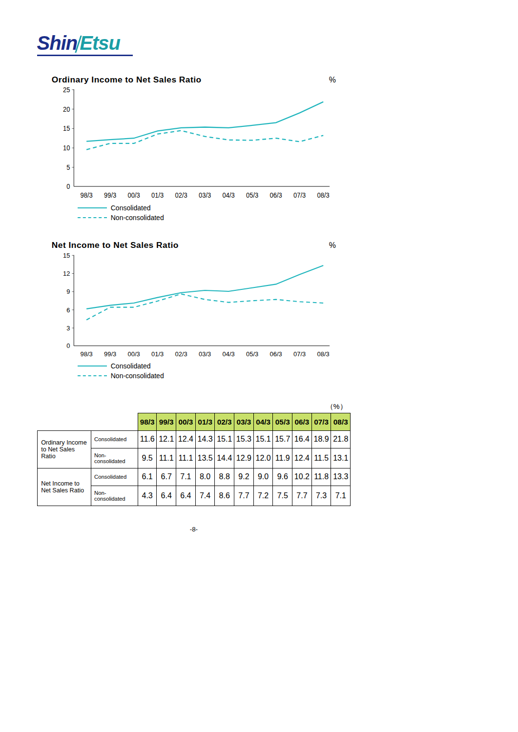Shin Etsu
Ordinary Income to Net Sales Ratio
%
25 20 15 10 5 0 98/3 99/3 00/3 01/3 02/3 03/3 04/3 05/3 06/3 07/3 08/3
Consolidated
Non-consolidated
Net Income to Net Sales Ratio
%
15 12 9 6 3 0 98/3 99/3 00/3 01/3 02/3 03/3 04/3 05/3 06/3 07/3 08/3
Consolidated
Non-consolidated
（%）
| | 98/3 | 99/3 | 00/3 | 01/3 | 02/3 | 03/3 | 04/3 | 05/3 | 06/3 | 07/3 | 08/3 |
| --- | --- | --- | --- | --- | --- | --- | --- | --- | --- | --- | --- |
| Ordinary Income to Net Sales Ratio | Consolidated | 11.6 | 12.1 | 12.4 | 14.3 | 15.1 | 15.3 | 15.1 | 15.7 | 16.4 | 18.9 | 21.8 |
| Non-consolidated | 9.5 | 11.1 | 11.1 | 13.5 | 14.4 | 12.9 | 12.0 | 11.9 | 12.4 | 11.5 | 13.1 |
| Net Income to Net Sales Ratio | Consolidated | 6.1 | 6.7 | 7.1 | 8.0 | 8.8 | 9.2 | 9.0 | 9.6 | 10.2 | 11.8 | 13.3 |
| Non-consolidated | 4.3 | 6.4 | 6.4 | 7.4 | 8.6 | 7.7 | 7.2 | 7.5 | 7.7 | 7.3 | 7.1 |
-8-